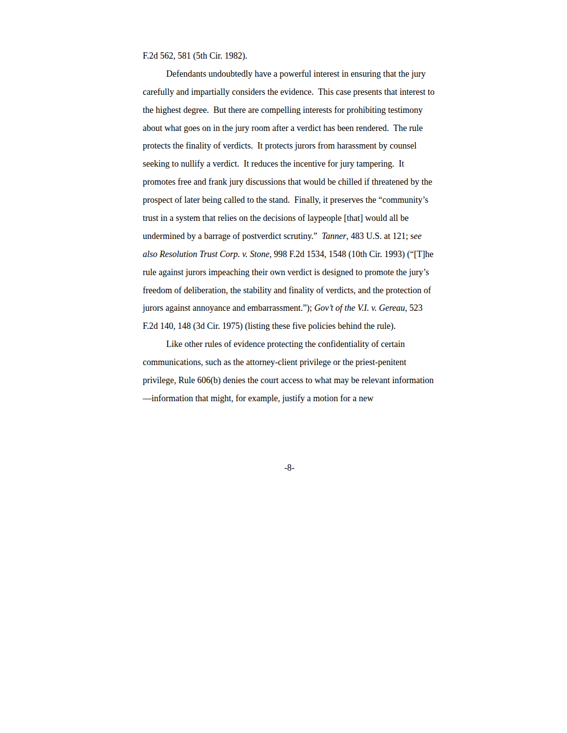F.2d 562, 581 (5th Cir. 1982).
Defendants undoubtedly have a powerful interest in ensuring that the jury carefully and impartially considers the evidence. This case presents that interest to the highest degree. But there are compelling interests for prohibiting testimony about what goes on in the jury room after a verdict has been rendered. The rule protects the finality of verdicts. It protects jurors from harassment by counsel seeking to nullify a verdict. It reduces the incentive for jury tampering. It promotes free and frank jury discussions that would be chilled if threatened by the prospect of later being called to the stand. Finally, it preserves the “community’s trust in a system that relies on the decisions of laypeople [that] would all be undermined by a barrage of postverdict scrutiny.” Tanner, 483 U.S. at 121; see also Resolution Trust Corp. v. Stone, 998 F.2d 1534, 1548 (10th Cir. 1993) (“[T]he rule against jurors impeaching their own verdict is designed to promote the jury’s freedom of deliberation, the stability and finality of verdicts, and the protection of jurors against annoyance and embarrassment.”); Gov’t of the V.I. v. Gereau, 523 F.2d 140, 148 (3d Cir. 1975) (listing these five policies behind the rule).
Like other rules of evidence protecting the confidentiality of certain communications, such as the attorney-client privilege or the priest-penitent privilege, Rule 606(b) denies the court access to what may be relevant information—information that might, for example, justify a motion for a new
-8-